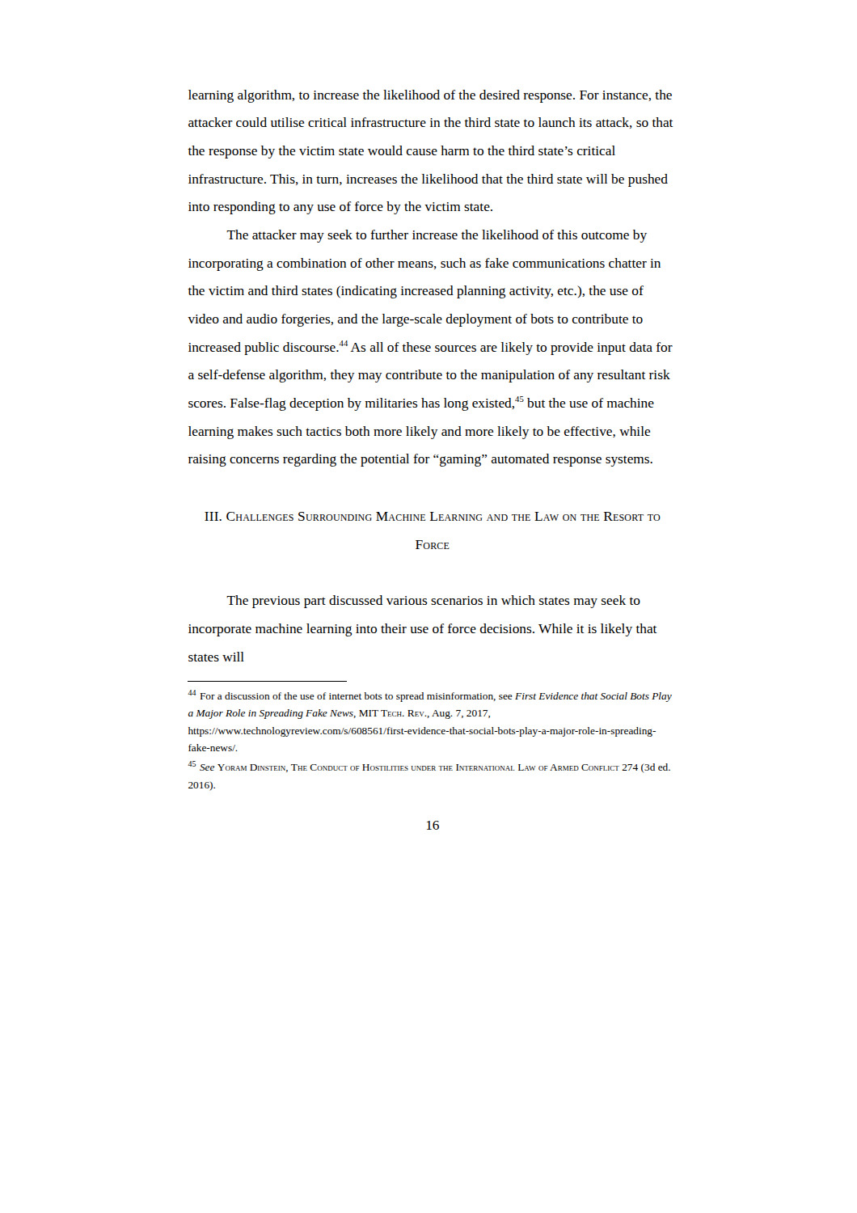learning algorithm, to increase the likelihood of the desired response. For instance, the attacker could utilise critical infrastructure in the third state to launch its attack, so that the response by the victim state would cause harm to the third state’s critical infrastructure. This, in turn, increases the likelihood that the third state will be pushed into responding to any use of force by the victim state.
The attacker may seek to further increase the likelihood of this outcome by incorporating a combination of other means, such as fake communications chatter in the victim and third states (indicating increased planning activity, etc.), the use of video and audio forgeries, and the large-scale deployment of bots to contribute to increased public discourse.44 As all of these sources are likely to provide input data for a self-defense algorithm, they may contribute to the manipulation of any resultant risk scores. False-flag deception by militaries has long existed,45 but the use of machine learning makes such tactics both more likely and more likely to be effective, while raising concerns regarding the potential for “gaming” automated response systems.
III. Challenges Surrounding Machine Learning and the Law on the Resort to
Force
The previous part discussed various scenarios in which states may seek to incorporate machine learning into their use of force decisions. While it is likely that states will
44 For a discussion of the use of internet bots to spread misinformation, see First Evidence that Social Bots Play a Major Role in Spreading Fake News, MIT Tech. Rev., Aug. 7, 2017,
https://www.technologyreview.com/s/608561/first-evidence-that-social-bots-play-a-major-role-in-spreading-fake-news/.
45 See Yoram Dinstein, The Conduct of Hostilities under the International Law of Armed Conflict 274 (3d ed. 2016).
16